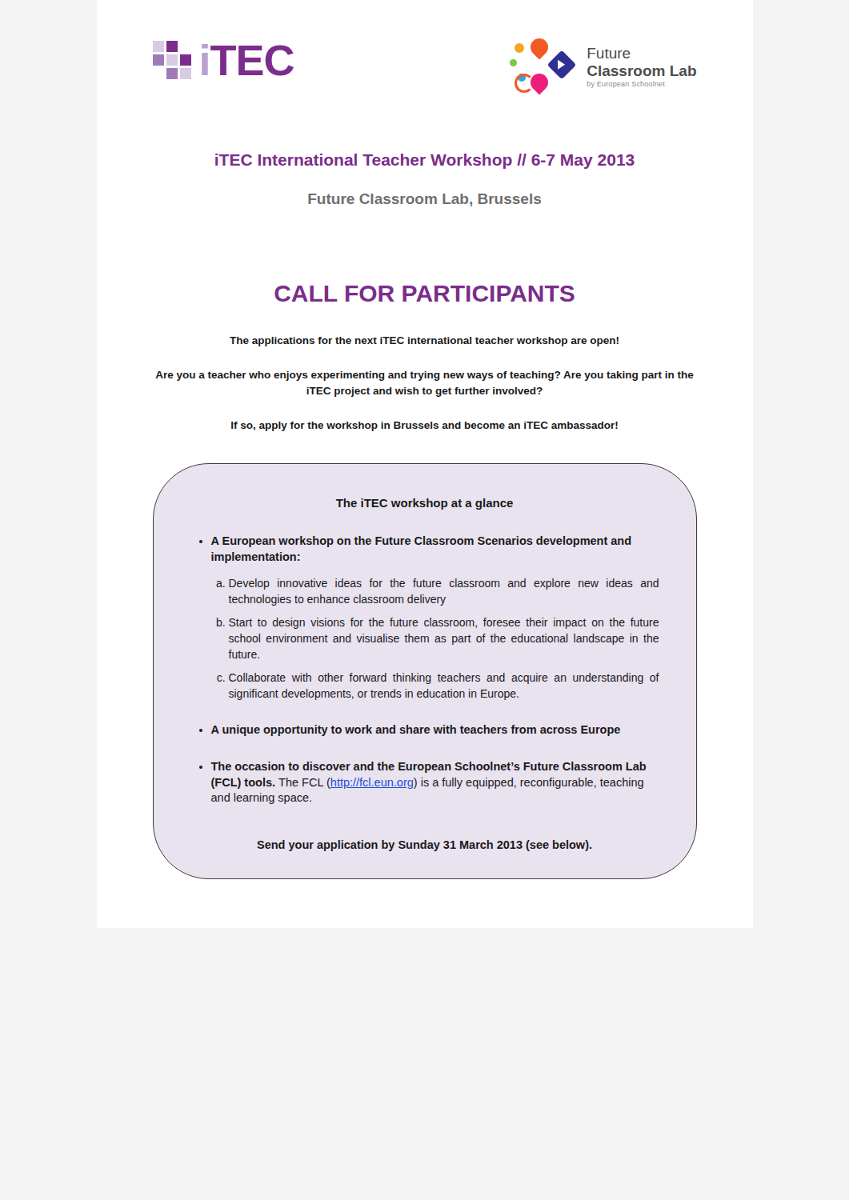i TEC
Future
Classroom Lab
by European Schoolnet
iTEC International Teacher Workshop // 6-7 May 2013
Future Classroom Lab, Brussels
CALL FOR PARTICIPANTS
The applications for the next iTEC international teacher workshop are open!
Are you a teacher who enjoys experimenting and trying new ways of teaching? Are you taking part in the iTEC project and wish to get further involved?
If so, apply for the workshop in Brussels and become an iTEC ambassador!
The iTEC workshop at a glance
A European workshop on the Future Classroom Scenarios development and implementation:
Develop innovative ideas for the future classroom and explore new ideas and technologies to enhance classroom delivery
Start to design visions for the future classroom, foresee their impact on the future school environment and visualise them as part of the educational landscape in the future.
Collaborate with other forward thinking teachers and acquire an understanding of significant developments, or trends in education in Europe.
A unique opportunity to work and share with teachers from across Europe
The occasion to discover and the European Schoolnet’s Future Classroom Lab (FCL) tools. The FCL (http://fcl.eun.org) is a fully equipped, reconfigurable, teaching and learning space.
Send your application by Sunday 31 March 2013 (see below).